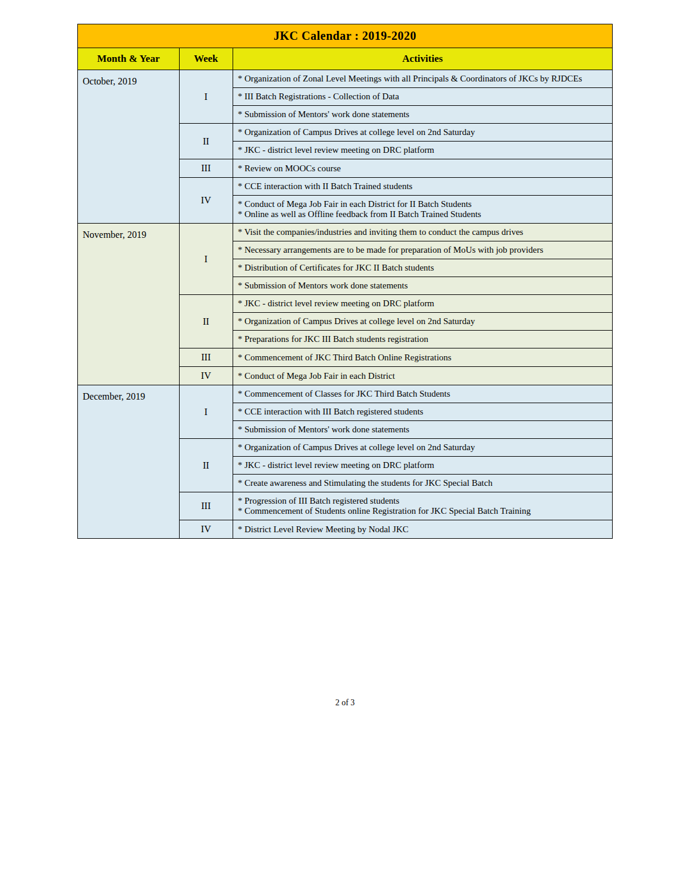JKC Calendar : 2019-2020
| Month & Year | Week | Activities |
| --- | --- | --- |
| October, 2019 | I | * Organization of Zonal Level Meetings with all Principals & Coordinators of JKCs by RJDCEs |
| * III Batch Registrations - Collection of Data |
| * Submission of Mentors' work done statements |
| II | * Organization of Campus Drives at college level on 2nd Saturday |
| * JKC - district level review meeting on DRC platform |
| III | * Review on MOOCs course |
| IV | * CCE interaction with II Batch Trained students |
| * Conduct of Mega Job Fair in each District for II Batch Students * Online as well as Offline feedback from II Batch Trained Students |
| November, 2019 | I | * Visit the companies/industries and inviting them to conduct the campus drives |
| * Necessary arrangements are to be made for preparation of MoUs with job providers |
| * Distribution of Certificates for JKC II Batch students |
| * Submission of Mentors work done statements |
| II | * JKC - district level review meeting on DRC platform |
| * Organization of Campus Drives at college level on 2nd Saturday |
| * Preparations for JKC III Batch students registration |
| III | * Commencement of JKC Third Batch Online Registrations |
| IV | * Conduct of Mega Job Fair in each District |
| December, 2019 | I | * Commencement of Classes for JKC Third Batch Students |
| * CCE interaction with III Batch registered students |
| * Submission of Mentors' work done statements |
| II | * Organization of Campus Drives at college level on 2nd Saturday |
| * JKC - district level review meeting on DRC platform |
| * Create awareness and Stimulating the students for JKC Special Batch |
| III | * Progression of III Batch registered students * Commencement of Students online Registration for JKC Special Batch Training |
| IV | * District Level Review Meeting by Nodal JKC |
2 of 3